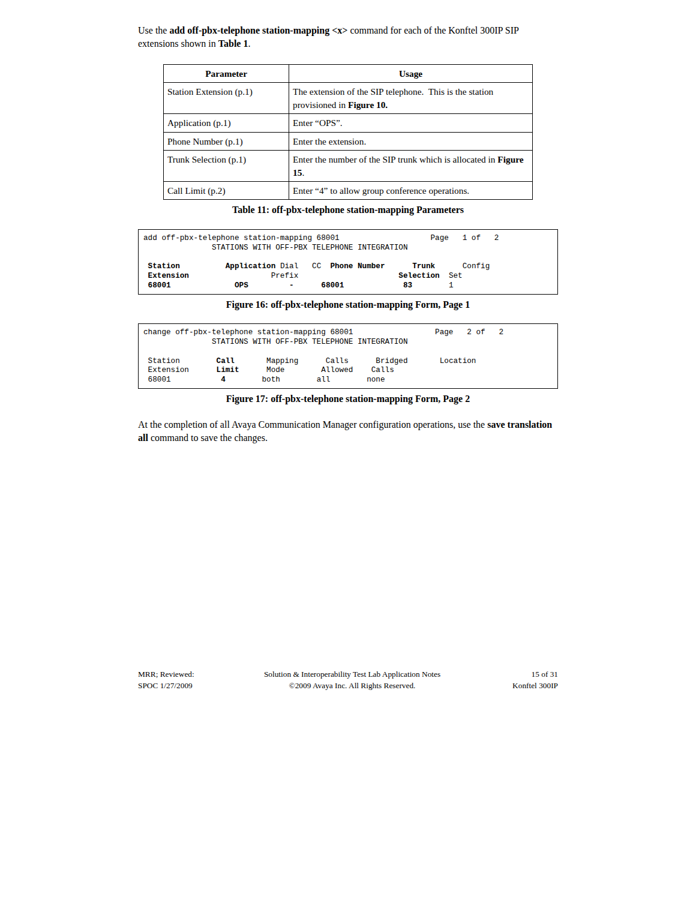Use the add off-pbx-telephone station-mapping <x> command for each of the Konftel 300IP SIP extensions shown in Table 1.
| Parameter | Usage |
| --- | --- |
| Station Extension (p.1) | The extension of the SIP telephone. This is the station provisioned in Figure 10. |
| Application (p.1) | Enter “OPS”. |
| Phone Number (p.1) | Enter the extension. |
| Trunk Selection (p.1) | Enter the number of the SIP trunk which is allocated in Figure 15 . |
| Call Limit (p.2) | Enter “4” to allow group conference operations. |
Table 11: off-pbx-telephone station-mapping Parameters
add off-pbx-telephone station-mapping 68001                    Page   1 of   2
               STATIONS WITH OFF-PBX TELEPHONE INTEGRATION

 Station          Application Dial   CC  Phone Number      Trunk      Config
 Extension                  Prefix                      Selection  Set
 68001              OPS         -      68001             83        1
Figure 16: off-pbx-telephone station-mapping Form, Page 1
change off-pbx-telephone station-mapping 68001                  Page   2 of   2
               STATIONS WITH OFF-PBX TELEPHONE INTEGRATION

 Station        Call       Mapping      Calls      Bridged       Location
 Extension      Limit      Mode        Allowed    Calls
 68001           4        both        all        none
Figure 17: off-pbx-telephone station-mapping Form, Page 2
At the completion of all Avaya Communication Manager configuration operations, use the save translation all command to save the changes.
| MRR; Reviewed: SPOC 1/27/2009 | Solution & Interoperability Test Lab Application Notes ©2009 Avaya Inc. All Rights Reserved. | 15 of 31 Konftel 300IP |